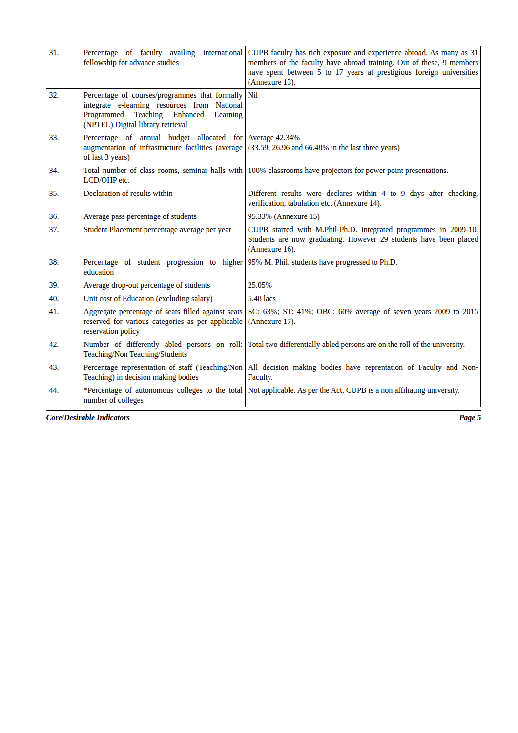| 31. | Percentage of faculty availing international fellowship for advance studies | CUPB faculty has rich exposure and experience abroad. As many as 31 members of the faculty have abroad training. Out of these, 9 members have spent between 5 to 17 years at prestigious foreign universities (Annexure 13). |
| 32. | Percentage of courses/programmes that formally integrate e-learning resources from National Programmed Teaching Enhanced Learning (NPTEL) Digital library retrieval | Nil |
| 33. | Percentage of annual budget allocated for augmentation of infrastructure facilities (average of last 3 years) | Average 42.34% (33.59, 26.96 and 66.48% in the last three years) |
| 34. | Total number of class rooms, seminar halls with LCD/OHP etc. | 100% classrooms have projectors for power point presentations. |
| 35. | Declaration of results within | Different results were declares within 4 to 9 days after checking, verification, tabulation etc. (Annexure 14). |
| 36. | Average pass percentage of students | 95.33% (Annexure 15) |
| 37. | Student Placement percentage average per year | CUPB started with M.Phil-Ph.D. integrated programmes in 2009-10. Students are now graduating. However 29 students have been placed (Annexure 16). |
| 38. | Percentage of student progression to higher education | 95% M. Phil. students have progressed to Ph.D. |
| 39. | Average drop-out percentage of students | 25.05% |
| 40. | Unit cost of Education (excluding salary) | 5.48 lacs |
| 41. | Aggregate percentage of seats filled against seats reserved for various categories as per applicable reservation policy | SC: 63%; ST: 41%; OBC: 60% average of seven years 2009 to 2015 (Annexure 17). |
| 42. | Number of differently abled persons on roll: Teaching/Non Teaching/Students | Total two differentially abled persons are on the roll of the university. |
| 43. | Percentage representation of staff (Teaching/Non Teaching) in decision making bodies | All decision making bodies have reprentation of Faculty and Non-Faculty. |
| 44. | *Percentage of autonomous colleges to the total number of colleges | Not applicable. As per the Act, CUPB is a non affiliating university. |
Core/Desirable Indicators Page 5